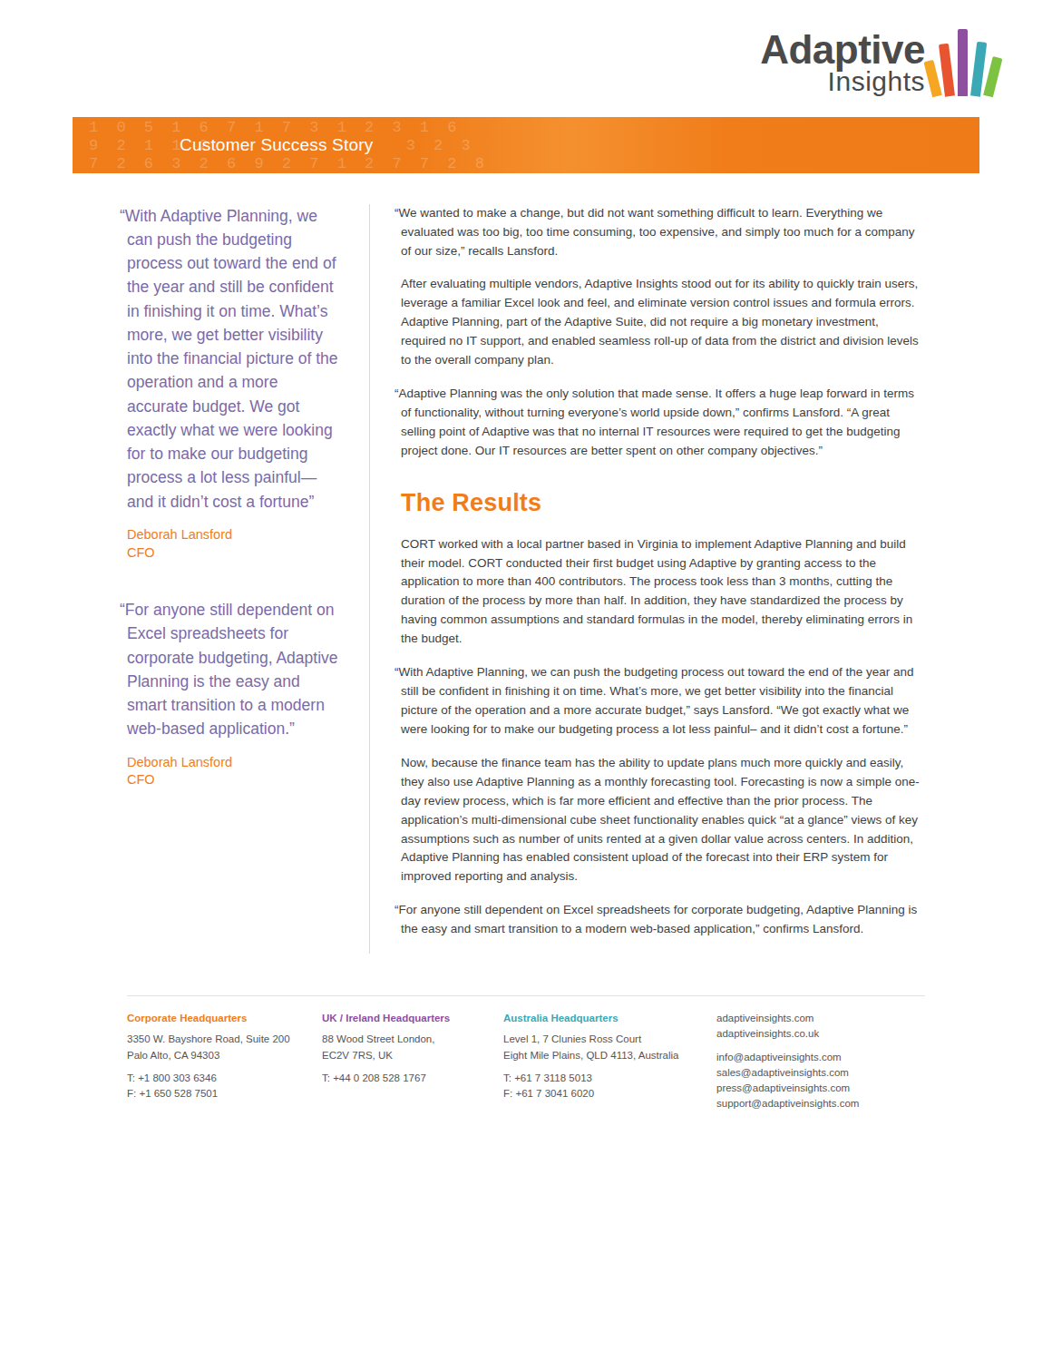Adaptive Insights
1 0 5 1 6 7 1 7 3 1 2 3 1 6 9 2 1 1 2 3 2 3 9 4 7 2 6 3 2 6 9 2 7 1 2 7 7 2 8 1 2 8 3 2 9 3
Customer Success Story
“With Adaptive Planning, we can push the budgeting process out toward the end of the year and still be confident in finishing it on time. What’s more, we get better visibility into the financial picture of the operation and a more accurate budget. We got exactly what we were looking for to make our budgeting process a lot less painful—and it didn’t cost a fortune”
Deborah Lansford CFO
“For anyone still dependent on Excel spreadsheets for corporate budgeting, Adaptive Planning is the easy and smart transition to a modern web-based application.”
Deborah Lansford CFO
“We wanted to make a change, but did not want something difficult to learn. Everything we evaluated was too big, too time consuming, too expensive, and simply too much for a company of our size,” recalls Lansford.
After evaluating multiple vendors, Adaptive Insights stood out for its ability to quickly train users, leverage a familiar Excel look and feel, and eliminate version control issues and formula errors. Adaptive Planning, part of the Adaptive Suite, did not require a big monetary investment, required no IT support, and enabled seamless roll-up of data from the district and division levels to the overall company plan.
“Adaptive Planning was the only solution that made sense. It offers a huge leap forward in terms of functionality, without turning everyone’s world upside down,” confirms Lansford. “A great selling point of Adaptive was that no internal IT resources were required to get the budgeting project done. Our IT resources are better spent on other company objectives.”
The Results
CORT worked with a local partner based in Virginia to implement Adaptive Planning and build their model. CORT conducted their first budget using Adaptive by granting access to the application to more than 400 contributors. The process took less than 3 months, cutting the duration of the process by more than half. In addition, they have standardized the process by having common assumptions and standard formulas in the model, thereby eliminating errors in the budget.
“With Adaptive Planning, we can push the budgeting process out toward the end of the year and still be confident in finishing it on time. What’s more, we get better visibility into the financial picture of the operation and a more accurate budget,” says Lansford. “We got exactly what we were looking for to make our budgeting process a lot less painful– and it didn’t cost a fortune.”
Now, because the finance team has the ability to update plans much more quickly and easily, they also use Adaptive Planning as a monthly forecasting tool. Forecasting is now a simple one-day review process, which is far more efficient and effective than the prior process. The application’s multi-dimensional cube sheet functionality enables quick “at a glance” views of key assumptions such as number of units rented at a given dollar value across centers. In addition, Adaptive Planning has enabled consistent upload of the forecast into their ERP system for improved reporting and analysis.
“For anyone still dependent on Excel spreadsheets for corporate budgeting, Adaptive Planning is the easy and smart transition to a modern web-based application,” confirms Lansford.
Corporate Headquarters 3350 W. Bayshore Road, Suite 200
Palo Alto, CA 94303
T: +1 800 303 6346
F: +1 650 528 7501
UK / Ireland Headquarters 88 Wood Street London,
EC2V 7RS, UK
T: +44 0 208 528 1767
Australia Headquarters Level 1, 7 Clunies Ross Court
Eight Mile Plains, QLD 4113, Australia
T: +61 7 3118 5013
F: +61 7 3041 6020
adaptiveinsights.com
adaptiveinsights.co.uk
info@adaptiveinsights.com
sales@adaptiveinsights.com
press@adaptiveinsights.com
support@adaptiveinsights.com